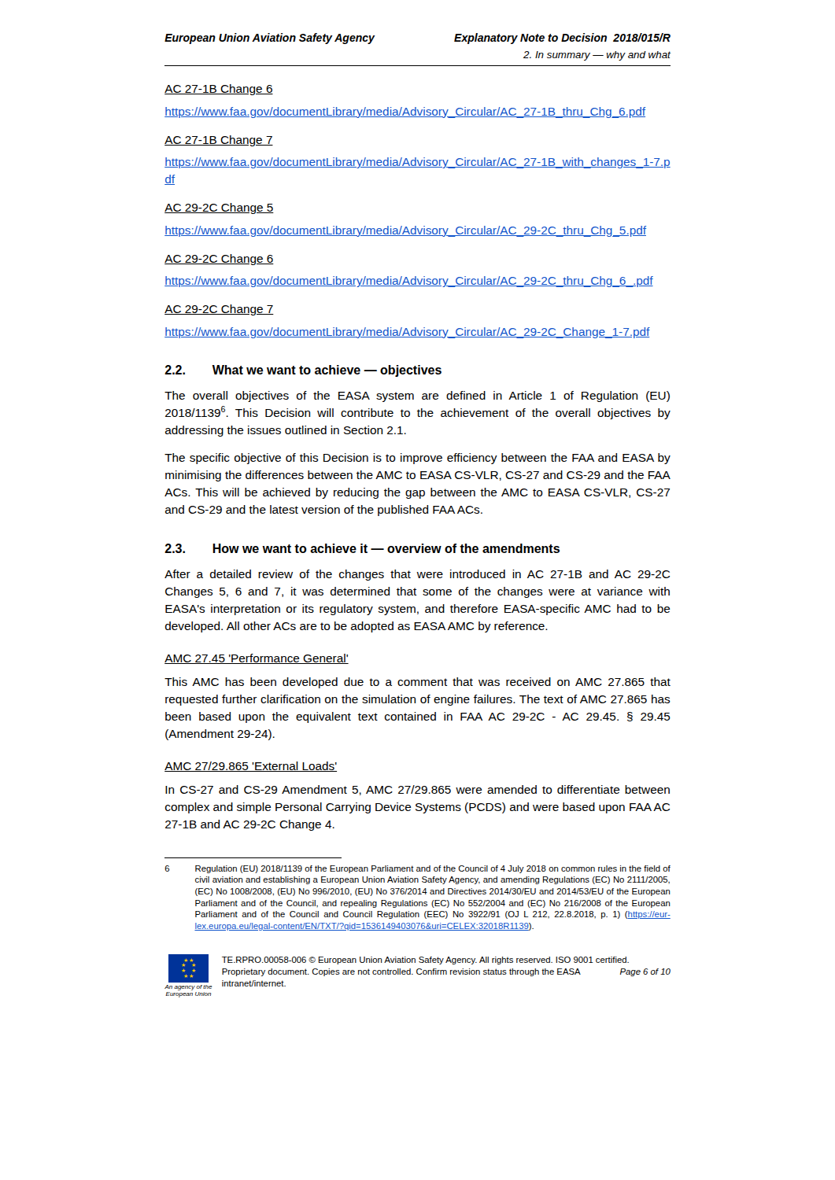European Union Aviation Safety Agency
Explanatory Note to Decision 2018/015/R 2. In summary — why and what
AC 27-1B Change 6
https://www.faa.gov/documentLibrary/media/Advisory_Circular/AC_27-1B_thru_Chg_6.pdf
AC 27-1B Change 7
https://www.faa.gov/documentLibrary/media/Advisory_Circular/AC_27-1B_with_changes_1-7.pdf
AC 29-2C Change 5
https://www.faa.gov/documentLibrary/media/Advisory_Circular/AC_29-2C_thru_Chg_5.pdf
AC 29-2C Change 6
https://www.faa.gov/documentLibrary/media/Advisory_Circular/AC_29-2C_thru_Chg_6_.pdf
AC 29-2C Change 7
https://www.faa.gov/documentLibrary/media/Advisory_Circular/AC_29-2C_Change_1-7.pdf
2.2. What we want to achieve — objectives
The overall objectives of the EASA system are defined in Article 1 of Regulation (EU) 2018/11396. This Decision will contribute to the achievement of the overall objectives by addressing the issues outlined in Section 2.1.
The specific objective of this Decision is to improve efficiency between the FAA and EASA by minimising the differences between the AMC to EASA CS-VLR, CS-27 and CS-29 and the FAA ACs. This will be achieved by reducing the gap between the AMC to EASA CS-VLR, CS-27 and CS-29 and the latest version of the published FAA ACs.
2.3. How we want to achieve it — overview of the amendments
After a detailed review of the changes that were introduced in AC 27-1B and AC 29-2C Changes 5, 6 and 7, it was determined that some of the changes were at variance with EASA's interpretation or its regulatory system, and therefore EASA-specific AMC had to be developed. All other ACs are to be adopted as EASA AMC by reference.
AMC 27.45 'Performance General'
This AMC has been developed due to a comment that was received on AMC 27.865 that requested further clarification on the simulation of engine failures. The text of AMC 27.865 has been based upon the equivalent text contained in FAA AC 29-2C - AC 29.45. § 29.45 (Amendment 29-24).
AMC 27/29.865 'External Loads'
In CS-27 and CS-29 Amendment 5, AMC 27/29.865 were amended to differentiate between complex and simple Personal Carrying Device Systems (PCDS) and were based upon FAA AC 27-1B and AC 29-2C Change 4.
6
Regulation (EU) 2018/1139 of the European Parliament and of the Council of 4 July 2018 on common rules in the field of civil aviation and establishing a European Union Aviation Safety Agency, and amending Regulations (EC) No 2111/2005, (EC) No 1008/2008, (EU) No 996/2010, (EU) No 376/2014 and Directives 2014/30/EU and 2014/53/EU of the European Parliament and of the Council, and repealing Regulations (EC) No 552/2004 and (EC) No 216/2008 of the European Parliament and of the Council and Council Regulation (EEC) No 3922/91 (OJ L 212, 22.8.2018, p. 1) (https://eur-lex.europa.eu/legal-content/EN/TXT/?qid=1536149403076&uri=CELEX:32018R1139).
★ ★
★ ★
★ ★
★ ★
An agency of the European Union
TE.RPRO.00058-006 © European Union Aviation Safety Agency. All rights reserved. ISO 9001 certified. Proprietary document. Copies are not controlled. Confirm revision status through the EASA intranet/internet. Page 6 of 10